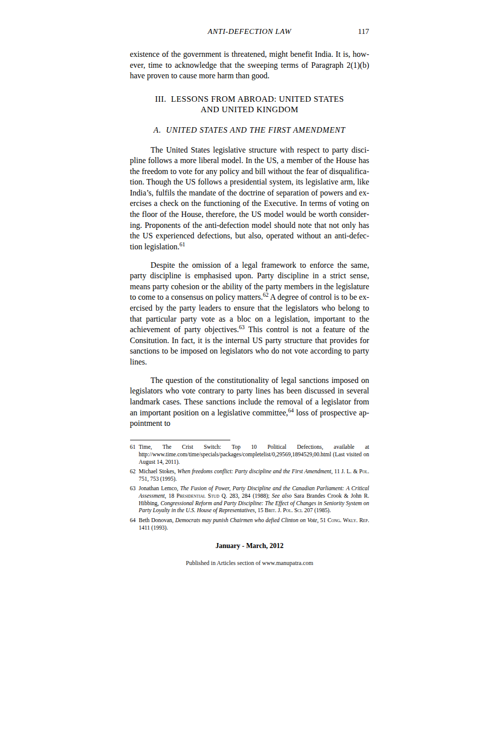ANTI-DEFECTION LAW 117
existence of the government is threatened, might benefit India. It is, however, time to acknowledge that the sweeping terms of Paragraph 2(1)(b) have proven to cause more harm than good.
III. LESSONS FROM ABROAD: UNITED STATES
AND UNITED KINGDOM
A. UNITED STATES AND THE FIRST AMENDMENT
The United States legislative structure with respect to party discipline follows a more liberal model. In the US, a member of the House has the freedom to vote for any policy and bill without the fear of disqualification. Though the US follows a presidential system, its legislative arm, like India’s, fulfils the mandate of the doctrine of separation of powers and exercises a check on the functioning of the Executive. In terms of voting on the floor of the House, therefore, the US model would be worth considering. Proponents of the anti-defection model should note that not only has the US experienced defections, but also, operated without an anti-defection legislation.61
Despite the omission of a legal framework to enforce the same, party discipline is emphasised upon. Party discipline in a strict sense, means party cohesion or the ability of the party members in the legislature to come to a consensus on policy matters.62 A degree of control is to be exercised by the party leaders to ensure that the legislators who belong to that particular party vote as a bloc on a legislation, important to the achievement of party objectives.63 This control is not a feature of the Consitution. In fact, it is the internal US party structure that provides for sanctions to be imposed on legislators who do not vote according to party lines.
The question of the constitutionality of legal sanctions imposed on legislators who vote contrary to party lines has been discussed in several landmark cases. These sanctions include the removal of a legislator from an important position on a legislative committee,64 loss of prospective appointment to
61 Time, The Crist Switch: Top 10 Political Defections, available at http://www.time.com/time/specials/packages/completelist/0,29569,1894529,00.html (Last visited on August 14, 2011).
62 Michael Stokes, When freedoms conflict: Party discipline and the First Amendment, 11 J. L. & Pol. 751, 753 (1995).
63 Jonathan Lemco, The Fusion of Power, Party Discipline and the Canadian Parliament: A Critical Assessment, 18 Presidential Stud Q. 283, 284 (1988); See also Sara Brandes Crook & John R. Hibbing, Congressional Reform and Party Discipline: The Effect of Changes in Seniority System on Party Loyalty in the U.S. House of Representatives, 15 Brit. J. Pol. Sci. 207 (1985).
64 Beth Donovan, Democrats may punish Chairmen who defied Clinton on Vote, 51 Cong. Wkly. Rep. 1411 (1993).
January - March, 2012
Published in Articles section of www.manupatra.com